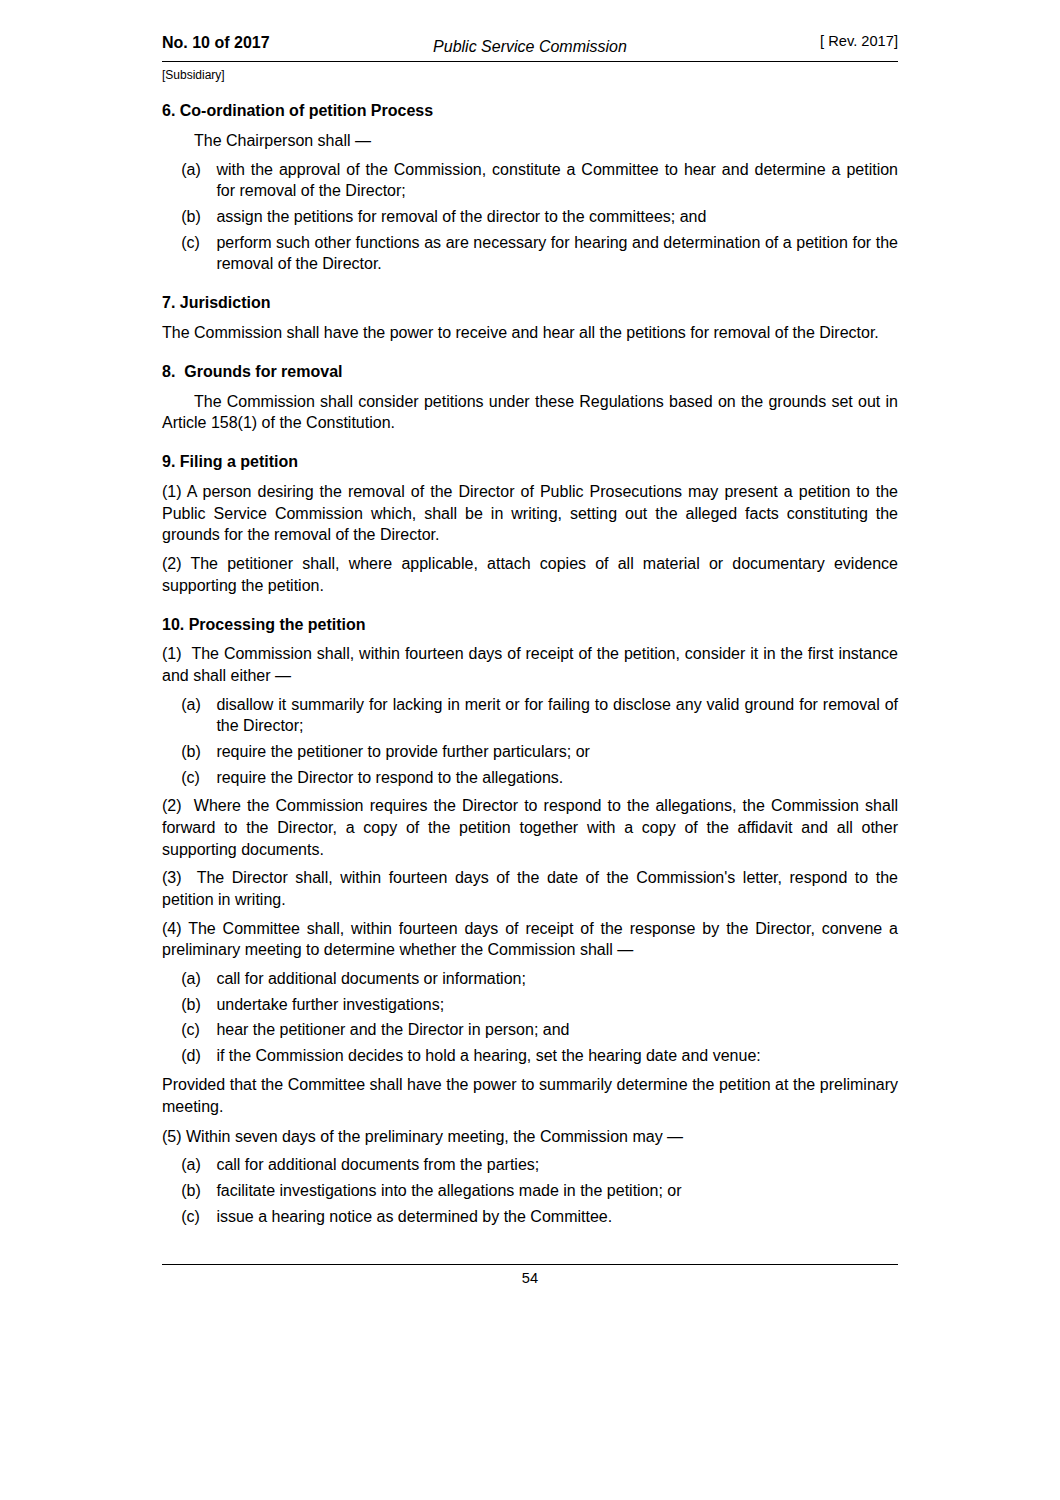No. 10 of 2017
[ Rev. 2017]
Public Service Commission
[Subsidiary]
6. Co-ordination of petition Process
The Chairperson shall —
(a) with the approval of the Commission, constitute a Committee to hear and determine a petition for removal of the Director;
(b) assign the petitions for removal of the director to the committees; and
(c) perform such other functions as are necessary for hearing and determination of a petition for the removal of the Director.
7. Jurisdiction
The Commission shall have the power to receive and hear all the petitions for removal of the Director.
8. Grounds for removal
The Commission shall consider petitions under these Regulations based on the grounds set out in Article 158(1) of the Constitution.
9. Filing a petition
(1) A person desiring the removal of the Director of Public Prosecutions may present a petition to the Public Service Commission which, shall be in writing, setting out the alleged facts constituting the grounds for the removal of the Director.
(2) The petitioner shall, where applicable, attach copies of all material or documentary evidence supporting the petition.
10. Processing the petition
(1) The Commission shall, within fourteen days of receipt of the petition, consider it in the first instance and shall either —
(a) disallow it summarily for lacking in merit or for failing to disclose any valid ground for removal of the Director;
(b) require the petitioner to provide further particulars; or
(c) require the Director to respond to the allegations.
(2) Where the Commission requires the Director to respond to the allegations, the Commission shall forward to the Director, a copy of the petition together with a copy of the affidavit and all other supporting documents.
(3) The Director shall, within fourteen days of the date of the Commission's letter, respond to the petition in writing.
(4) The Committee shall, within fourteen days of receipt of the response by the Director, convene a preliminary meeting to determine whether the Commission shall —
(a) call for additional documents or information;
(b) undertake further investigations;
(c) hear the petitioner and the Director in person; and
(d) if the Commission decides to hold a hearing, set the hearing date and venue:
Provided that the Committee shall have the power to summarily determine the petition at the preliminary meeting.
(5) Within seven days of the preliminary meeting, the Commission may —
(a) call for additional documents from the parties;
(b) facilitate investigations into the allegations made in the petition; or
(c) issue a hearing notice as determined by the Committee.
54